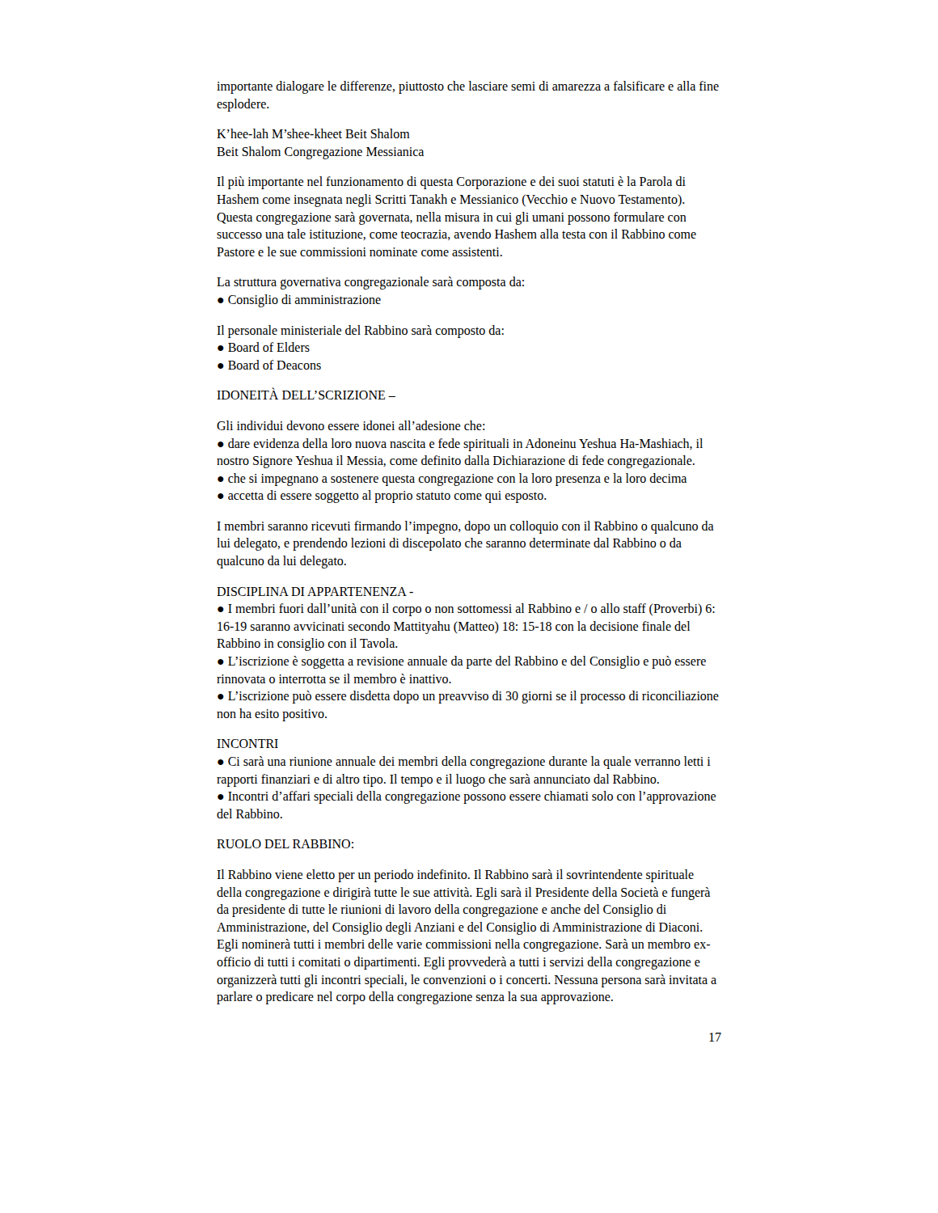importante dialogare le differenze, piuttosto che lasciare semi di amarezza a falsificare e alla fine esplodere.
K’hee-lah M’shee-kheet Beit Shalom
Beit Shalom Congregazione Messianica
Il più importante nel funzionamento di questa Corporazione e dei suoi statuti è la Parola di Hashem come insegnata negli Scritti Tanakh e Messianico (Vecchio e Nuovo Testamento). Questa congregazione sarà governata, nella misura in cui gli umani possono formulare con successo una tale istituzione, come teocrazia, avendo Hashem alla testa con il Rabbino come Pastore e le sue commissioni nominate come assistenti.
La struttura governativa congregazionale sarà composta da:
● Consiglio di amministrazione
Il personale ministeriale del Rabbino sarà composto da:
● Board of Elders
● Board of Deacons
IDONEITÀ DELL’SCRIZIONE –
Gli individui devono essere idonei all’adesione che:
● dare evidenza della loro nuova nascita e fede spirituali in Adoneinu Yeshua Ha-Mashiach, il nostro Signore Yeshua il Messia, come definito dalla Dichiarazione di fede congregazionale.
● che si impegnano a sostenere questa congregazione con la loro presenza e la loro decima
● accetta di essere soggetto al proprio statuto come qui esposto.
I membri saranno ricevuti firmando l’impegno, dopo un colloquio con il Rabbino o qualcuno da lui delegato, e prendendo lezioni di discepolato che saranno determinate dal Rabbino o da qualcuno da lui delegato.
DISCIPLINA DI APPARTENENZA -
● I membri fuori dall’unità con il corpo o non sottomessi al Rabbino e / o allo staff (Proverbi) 6: 16-19 saranno avvicinati secondo Mattityahu (Matteo) 18: 15-18 con la decisione finale del Rabbino in consiglio con il Tavola.
● L’iscrizione è soggetta a revisione annuale da parte del Rabbino e del Consiglio e può essere rinnovata o interrotta se il membro è inattivo.
● L’iscrizione può essere disdetta dopo un preavviso di 30 giorni se il processo di riconciliazione non ha esito positivo.
INCONTRI
● Ci sarà una riunione annuale dei membri della congregazione durante la quale verranno letti i rapporti finanziari e di altro tipo. Il tempo e il luogo che sarà annunciato dal Rabbino.
● Incontri d’affari speciali della congregazione possono essere chiamati solo con l’approvazione del Rabbino.
RUOLO DEL RABBINO:
Il Rabbino viene eletto per un periodo indefinito. Il Rabbino sarà il sovrintendente spirituale della congregazione e dirigirà tutte le sue attività. Egli sarà il Presidente della Società e fungerà da presidente di tutte le riunioni di lavoro della congregazione e anche del Consiglio di Amministrazione, del Consiglio degli Anziani e del Consiglio di Amministrazione di Diaconi. Egli nominerà tutti i membri delle varie commissioni nella congregazione. Sarà un membro ex-officio di tutti i comitati o dipartimenti. Egli provvederà a tutti i servizi della congregazione e organizzerà tutti gli incontri speciali, le convenzioni o i concerti. Nessuna persona sarà invitata a parlare o predicare nel corpo della congregazione senza la sua approvazione.
17